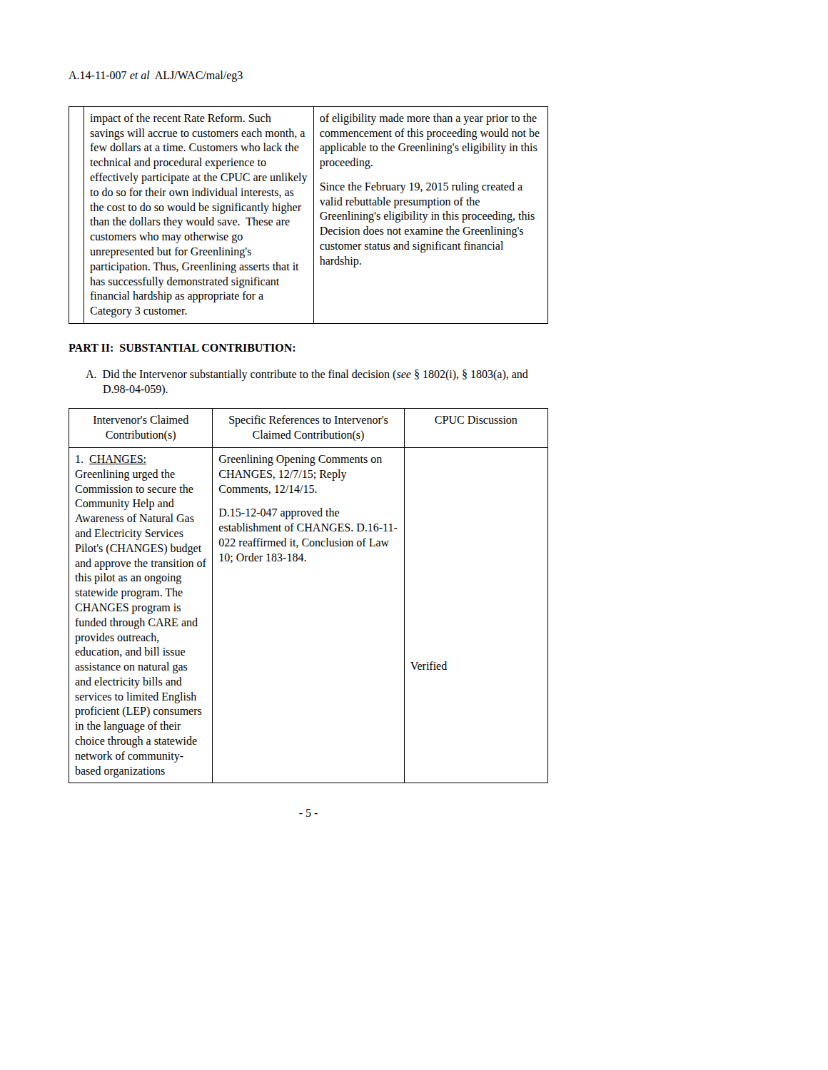A.14-11-007 et al ALJ/WAC/mal/eg3
| | impact of the recent Rate Reform. Such savings will accrue to customers each month, a few dollars at a time. Customers who lack the technical and procedural experience to effectively participate at the CPUC are unlikely to do so for their own individual interests, as the cost to do so would be significantly higher than the dollars they would save. These are customers who may otherwise go unrepresented but for Greenlining's participation. Thus, Greenlining asserts that it has successfully demonstrated significant financial hardship as appropriate for a Category 3 customer. | of eligibility made more than a year prior to the commencement of this proceeding would not be applicable to the Greenlining's eligibility in this proceeding. Since the February 19, 2015 ruling created a valid rebuttable presumption of the Greenlining's eligibility in this proceeding, this Decision does not examine the Greenlining's customer status and significant financial hardship. |
PART II: SUBSTANTIAL CONTRIBUTION:
A. Did the Intervenor substantially contribute to the final decision (see § 1802(i), § 1803(a), and D.98-04-059).
| Intervenor's Claimed Contribution(s) | Specific References to Intervenor's Claimed Contribution(s) | CPUC Discussion |
| --- | --- | --- |
| 1. CHANGES: Greenlining urged the Commission to secure the Community Help and Awareness of Natural Gas and Electricity Services Pilot's (CHANGES) budget and approve the transition of this pilot as an ongoing statewide program. The CHANGES program is funded through CARE and provides outreach, education, and bill issue assistance on natural gas and electricity bills and services to limited English proficient (LEP) consumers in the language of their choice through a statewide network of community-based organizations | Greenlining Opening Comments on CHANGES, 12/7/15; Reply Comments, 12/14/15. D.15-12-047 approved the establishment of CHANGES. D.16-11-022 reaffirmed it, Conclusion of Law 10; Order 183-184. | Verified |
- 5 -